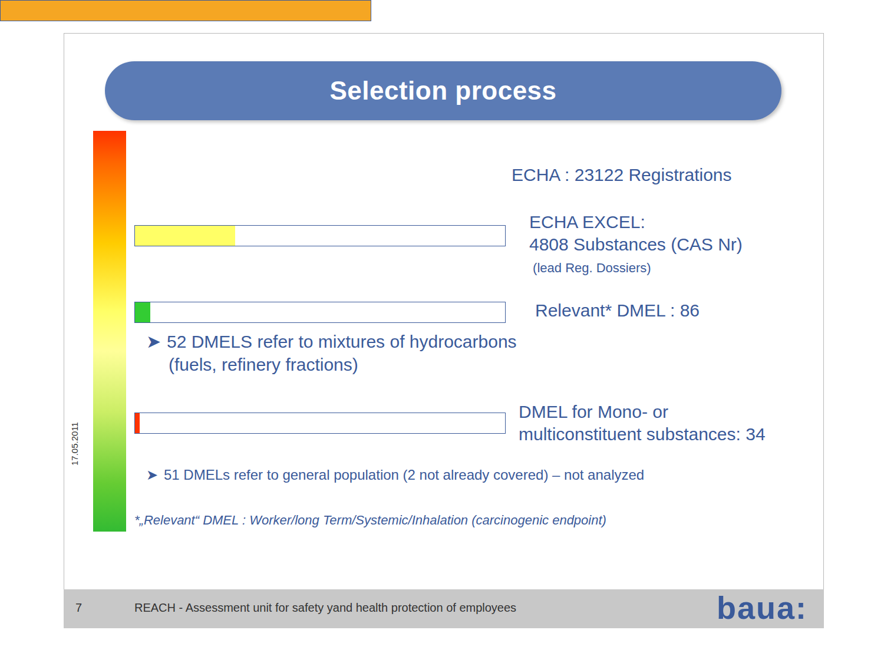Selection process
17.05.2011
ECHA : 23122 Registrations
ECHA EXCEL:
4808 Substances (CAS Nr)
(lead Reg. Dossiers)
Relevant* DMEL : 86
➤52 DMELS refer to mixtures of hydrocarbons
(fuels, refinery fractions)
DMEL for Mono- or
multiconstituent substances: 34
➤51 DMELs refer to general population (2 not already covered) – not analyzed
*„Relevant“ DMEL : Worker/long Term/Systemic/Inhalation (carcinogenic endpoint)
7
REACH - Assessment unit for safety yand health protection of employees
baua: